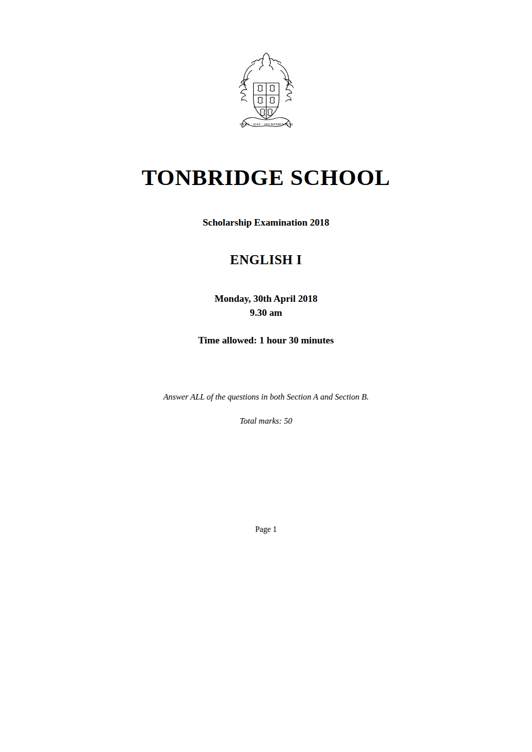DEUS · DAT · INCREMENTUM
TONBRIDGE SCHOOL
Scholarship Examination 2018
ENGLISH I
Monday, 30th April 2018
9.30 am
Time allowed: 1 hour 30 minutes
Answer ALL of the questions in both Section A and Section B.
Total marks: 50
Page 1